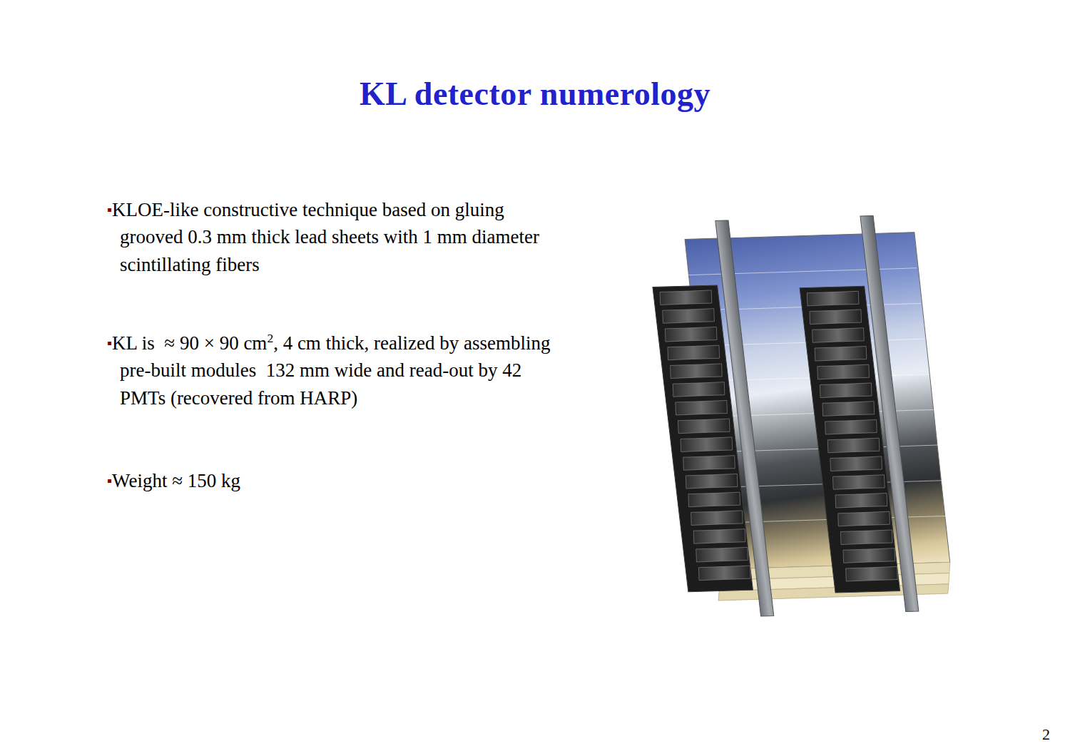KL detector numerology
▪KLOE-like constructive technique based on gluing grooved 0.3 mm thick lead sheets with 1 mm diameter scintillating fibers
▪KL is ≈ 90 × 90 cm2, 4 cm thick, realized by assembling pre-built modules 132 mm wide and read-out by 42 PMTs (recovered from HARP)
▪Weight ≈ 150 kg
2